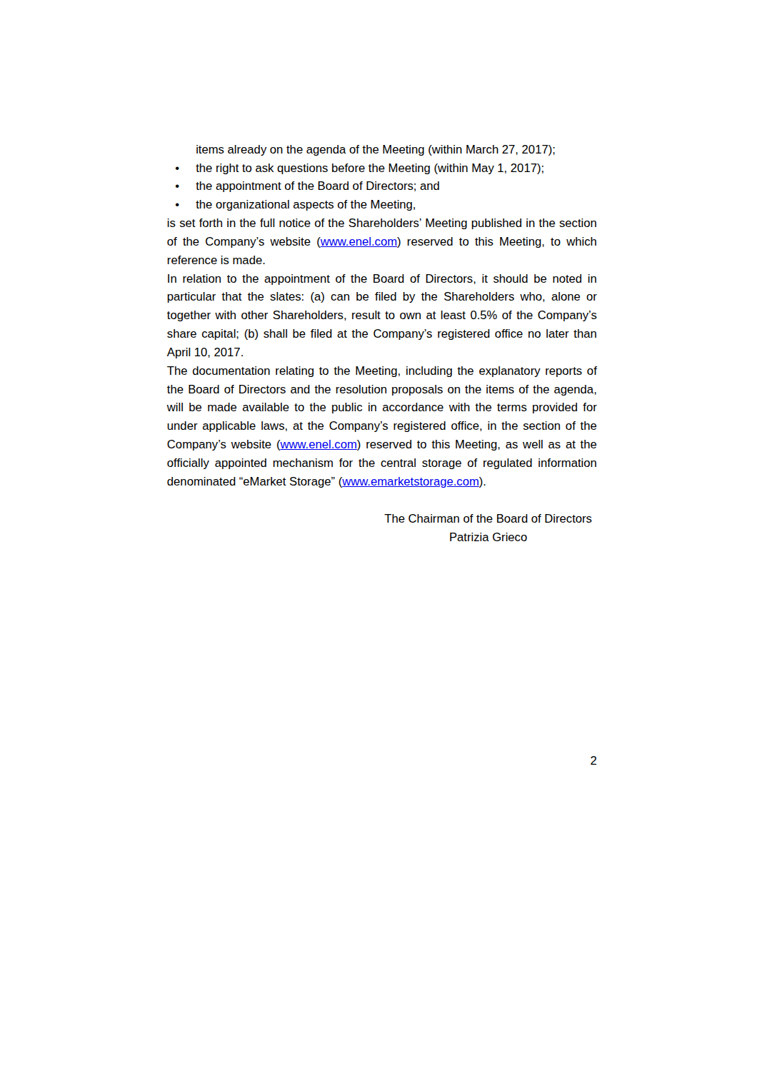items already on the agenda of the Meeting (within March 27, 2017);
the right to ask questions before the Meeting (within May 1, 2017);
the appointment of the Board of Directors; and
the organizational aspects of the Meeting,
is set forth in the full notice of the Shareholders’ Meeting published in the section of the Company’s website (www.enel.com) reserved to this Meeting, to which reference is made.
In relation to the appointment of the Board of Directors, it should be noted in particular that the slates: (a) can be filed by the Shareholders who, alone or together with other Shareholders, result to own at least 0.5% of the Company’s share capital; (b) shall be filed at the Company’s registered office no later than April 10, 2017.
The documentation relating to the Meeting, including the explanatory reports of the Board of Directors and the resolution proposals on the items of the agenda, will be made available to the public in accordance with the terms provided for under applicable laws, at the Company’s registered office, in the section of the Company’s website (www.enel.com) reserved to this Meeting, as well as at the officially appointed mechanism for the central storage of regulated information denominated “eMarket Storage” (www.emarketstorage.com).
The Chairman of the Board of Directors
Patrizia Grieco
2